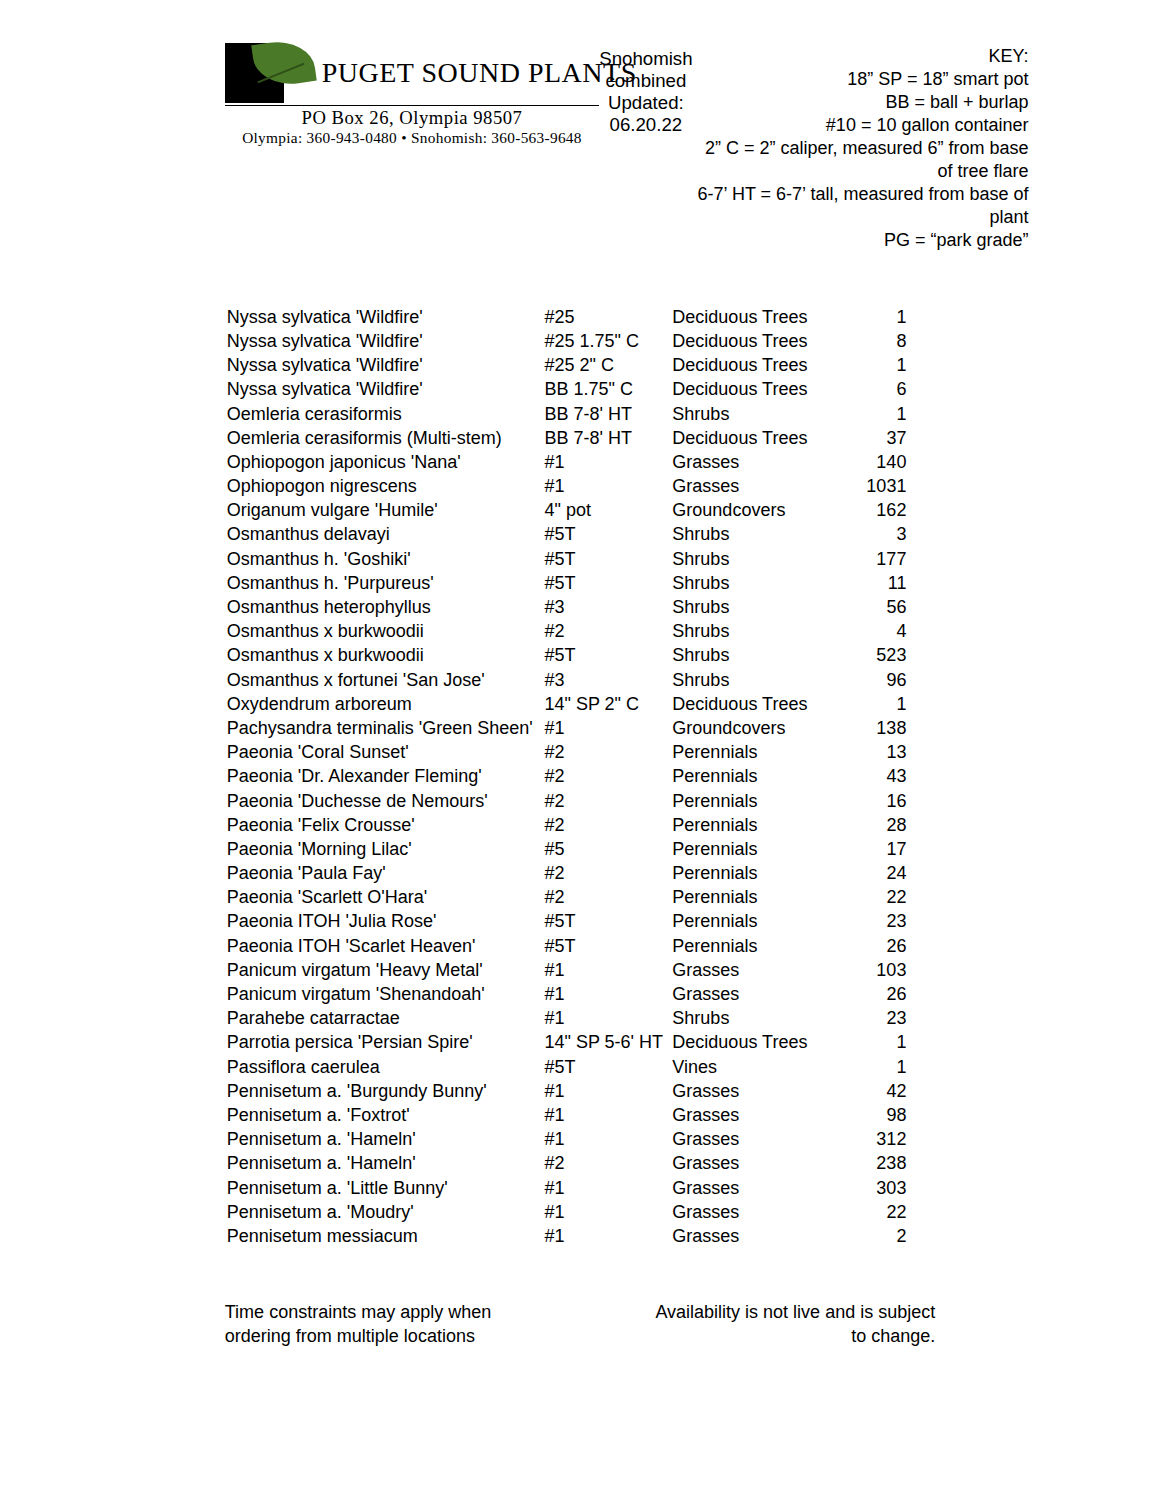PUGET SOUND PLANTS
PO Box 26, Olympia 98507
Olympia: 360-943-0480 • Snohomish: 360-563-9648
Snohomish combined
Updated: 06.20.22
KEY:
18” SP = 18” smart pot
BB = ball + burlap
#10 = 10 gallon container
2” C = 2” caliper, measured 6” from base of tree flare
6-7’ HT = 6-7’ tall, measured from base of plant
PG = “park grade”
| Nyssa sylvatica 'Wildfire' | #25 | Deciduous Trees | 1 |
| Nyssa sylvatica 'Wildfire' | #25 1.75" C | Deciduous Trees | 8 |
| Nyssa sylvatica 'Wildfire' | #25 2" C | Deciduous Trees | 1 |
| Nyssa sylvatica 'Wildfire' | BB 1.75" C | Deciduous Trees | 6 |
| Oemleria cerasiformis | BB 7-8' HT | Shrubs | 1 |
| Oemleria cerasiformis (Multi-stem) | BB 7-8' HT | Deciduous Trees | 37 |
| Ophiopogon japonicus 'Nana' | #1 | Grasses | 140 |
| Ophiopogon nigrescens | #1 | Grasses | 1031 |
| Origanum vulgare 'Humile' | 4" pot | Groundcovers | 162 |
| Osmanthus delavayi | #5T | Shrubs | 3 |
| Osmanthus h. 'Goshiki' | #5T | Shrubs | 177 |
| Osmanthus h. 'Purpureus' | #5T | Shrubs | 11 |
| Osmanthus heterophyllus | #3 | Shrubs | 56 |
| Osmanthus x burkwoodii | #2 | Shrubs | 4 |
| Osmanthus x burkwoodii | #5T | Shrubs | 523 |
| Osmanthus x fortunei 'San Jose' | #3 | Shrubs | 96 |
| Oxydendrum arboreum | 14" SP 2" C | Deciduous Trees | 1 |
| Pachysandra terminalis 'Green Sheen' | #1 | Groundcovers | 138 |
| Paeonia 'Coral Sunset' | #2 | Perennials | 13 |
| Paeonia 'Dr. Alexander Fleming' | #2 | Perennials | 43 |
| Paeonia 'Duchesse de Nemours' | #2 | Perennials | 16 |
| Paeonia 'Felix Crousse' | #2 | Perennials | 28 |
| Paeonia 'Morning Lilac' | #5 | Perennials | 17 |
| Paeonia 'Paula Fay' | #2 | Perennials | 24 |
| Paeonia 'Scarlett O'Hara' | #2 | Perennials | 22 |
| Paeonia ITOH 'Julia Rose' | #5T | Perennials | 23 |
| Paeonia ITOH 'Scarlet Heaven' | #5T | Perennials | 26 |
| Panicum virgatum 'Heavy Metal' | #1 | Grasses | 103 |
| Panicum virgatum 'Shenandoah' | #1 | Grasses | 26 |
| Parahebe catarractae | #1 | Shrubs | 23 |
| Parrotia persica 'Persian Spire' | 14" SP 5-6' HT | Deciduous Trees | 1 |
| Passiflora caerulea | #5T | Vines | 1 |
| Pennisetum a. 'Burgundy Bunny' | #1 | Grasses | 42 |
| Pennisetum a. 'Foxtrot' | #1 | Grasses | 98 |
| Pennisetum a. 'Hameln' | #1 | Grasses | 312 |
| Pennisetum a. 'Hameln' | #2 | Grasses | 238 |
| Pennisetum a. 'Little Bunny' | #1 | Grasses | 303 |
| Pennisetum a. 'Moudry' | #1 | Grasses | 22 |
| Pennisetum messiacum | #1 | Grasses | 2 |
Time constraints may apply when
ordering from multiple locations
Availability is not live and is subject
to change.